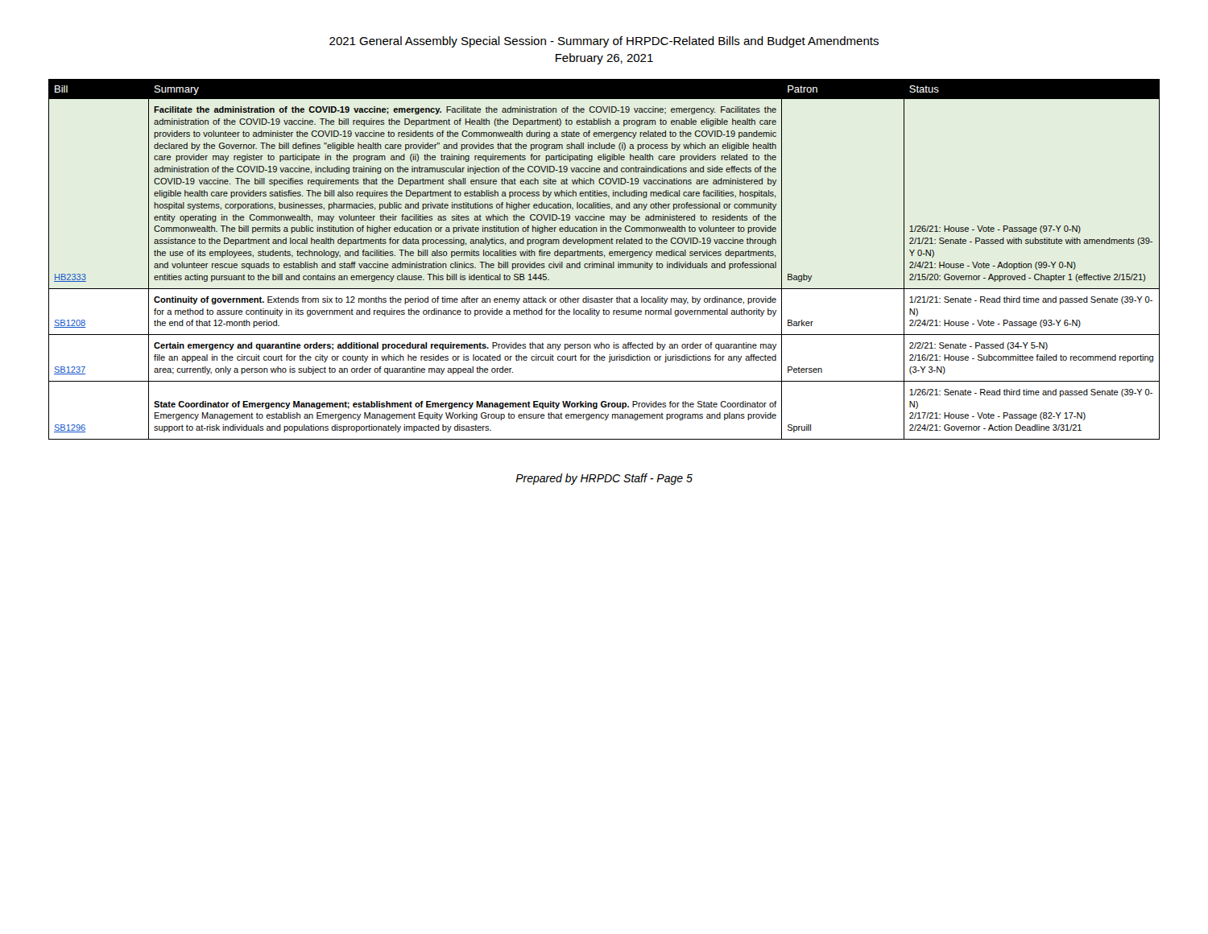2021 General Assembly Special Session - Summary of HRPDC-Related Bills and Budget Amendments
February 26, 2021
| Bill | Summary | Patron | Status |
| --- | --- | --- | --- |
| HB2333 | Facilitate the administration of the COVID-19 vaccine; emergency. Facilitate the administration of the COVID-19 vaccine; emergency. Facilitates the administration of the COVID-19 vaccine. The bill requires the Department of Health (the Department) to establish a program to enable eligible health care providers to volunteer to administer the COVID-19 vaccine to residents of the Commonwealth during a state of emergency related to the COVID-19 pandemic declared by the Governor. The bill defines "eligible health care provider" and provides that the program shall include (i) a process by which an eligible health care provider may register to participate in the program and (ii) the training requirements for participating eligible health care providers related to the administration of the COVID-19 vaccine, including training on the intramuscular injection of the COVID-19 vaccine and contraindications and side effects of the COVID-19 vaccine. The bill specifies requirements that the Department shall ensure that each site at which COVID-19 vaccinations are administered by eligible health care providers satisfies. The bill also requires the Department to establish a process by which entities, including medical care facilities, hospitals, hospital systems, corporations, businesses, pharmacies, public and private institutions of higher education, localities, and any other professional or community entity operating in the Commonwealth, may volunteer their facilities as sites at which the COVID-19 vaccine may be administered to residents of the Commonwealth. The bill permits a public institution of higher education or a private institution of higher education in the Commonwealth to volunteer to provide assistance to the Department and local health departments for data processing, analytics, and program development related to the COVID-19 vaccine through the use of its employees, students, technology, and facilities. The bill also permits localities with fire departments, emergency medical services departments, and volunteer rescue squads to establish and staff vaccine administration clinics. The bill provides civil and criminal immunity to individuals and professional entities acting pursuant to the bill and contains an emergency clause. This bill is identical to SB 1445. | Bagby | 1/26/21: House - Vote - Passage (97-Y 0-N) 2/1/21: Senate - Passed with substitute with amendments (39-Y 0-N) 2/4/21: House - Vote - Adoption (99-Y 0-N) 2/15/20: Governor - Approved - Chapter 1 (effective 2/15/21) |
| SB1208 | Continuity of government. Extends from six to 12 months the period of time after an enemy attack or other disaster that a locality may, by ordinance, provide for a method to assure continuity in its government and requires the ordinance to provide a method for the locality to resume normal governmental authority by the end of that 12-month period. | Barker | 1/21/21: Senate - Read third time and passed Senate (39-Y 0-N) 2/24/21: House - Vote - Passage (93-Y 6-N) |
| SB1237 | Certain emergency and quarantine orders; additional procedural requirements. Provides that any person who is affected by an order of quarantine may file an appeal in the circuit court for the city or county in which he resides or is located or the circuit court for the jurisdiction or jurisdictions for any affected area; currently, only a person who is subject to an order of quarantine may appeal the order. | Petersen | 2/2/21: Senate - Passed (34-Y 5-N) 2/16/21: House - Subcommittee failed to recommend reporting (3-Y 3-N) |
| SB1296 | State Coordinator of Emergency Management; establishment of Emergency Management Equity Working Group. Provides for the State Coordinator of Emergency Management to establish an Emergency Management Equity Working Group to ensure that emergency management programs and plans provide support to at-risk individuals and populations disproportionately impacted by disasters. | Spruill | 1/26/21: Senate - Read third time and passed Senate (39-Y 0-N) 2/17/21: House - Vote - Passage (82-Y 17-N) 2/24/21: Governor - Action Deadline 3/31/21 |
Prepared by HRPDC Staff - Page 5